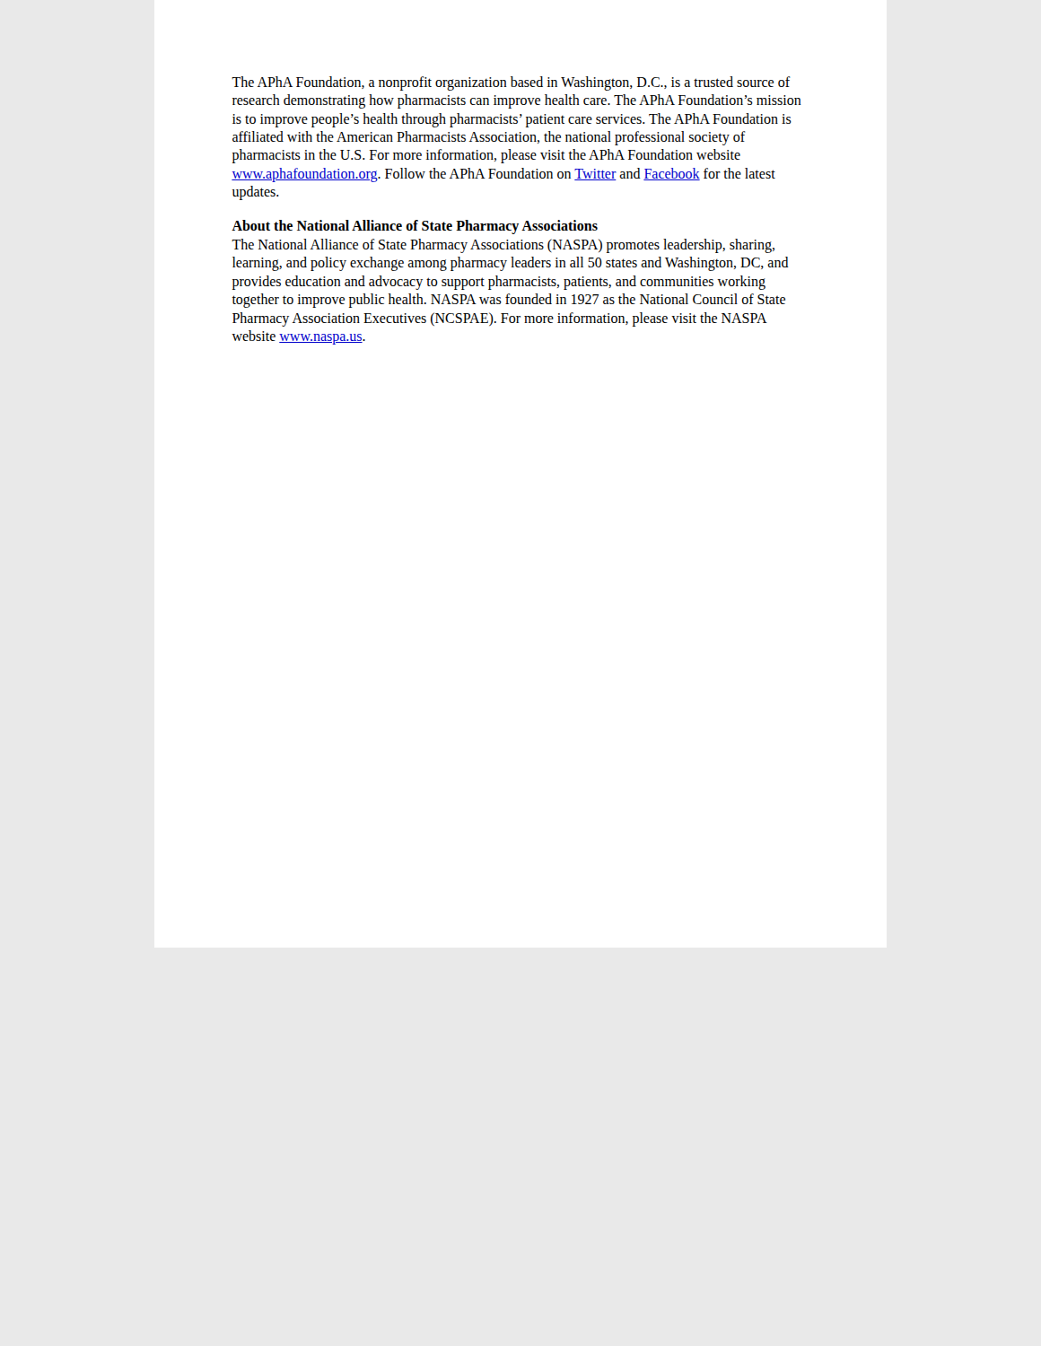The APhA Foundation, a nonprofit organization based in Washington, D.C., is a trusted source of research demonstrating how pharmacists can improve health care. The APhA Foundation’s mission is to improve people’s health through pharmacists’ patient care services. The APhA Foundation is affiliated with the American Pharmacists Association, the national professional society of pharmacists in the U.S. For more information, please visit the APhA Foundation website www.aphafoundation.org. Follow the APhA Foundation on Twitter and Facebook for the latest updates.
About the National Alliance of State Pharmacy Associations
The National Alliance of State Pharmacy Associations (NASPA) promotes leadership, sharing, learning, and policy exchange among pharmacy leaders in all 50 states and Washington, DC, and provides education and advocacy to support pharmacists, patients, and communities working together to improve public health. NASPA was founded in 1927 as the National Council of State Pharmacy Association Executives (NCSPAE). For more information, please visit the NASPA website www.naspa.us.